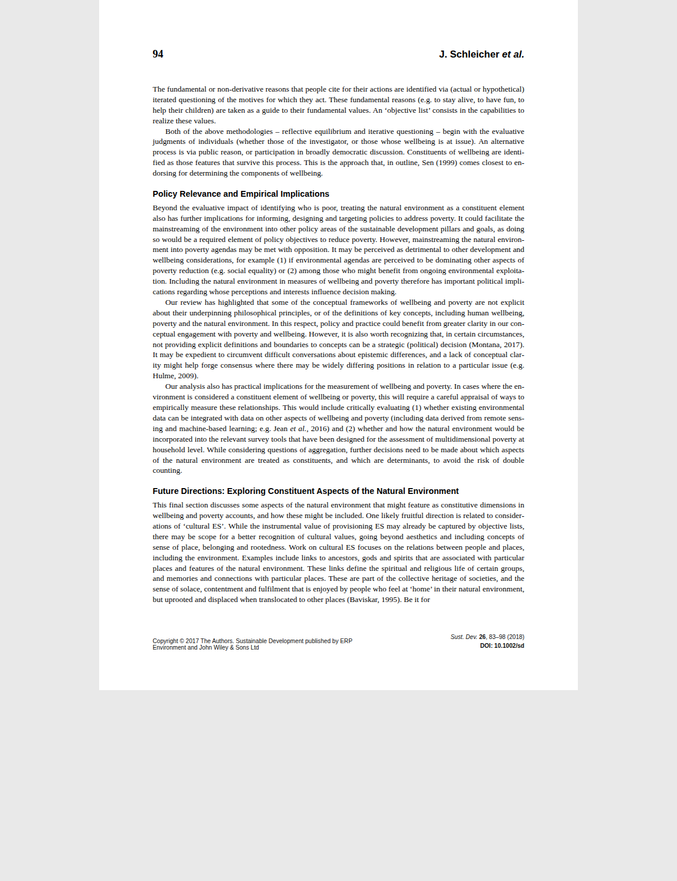94
J. Schleicher et al.
The fundamental or non-derivative reasons that people cite for their actions are identified via (actual or hypothetical) iterated questioning of the motives for which they act. These fundamental reasons (e.g. to stay alive, to have fun, to help their children) are taken as a guide to their fundamental values. An ‘objective list’ consists in the capabilities to realize these values.
Both of the above methodologies – reflective equilibrium and iterative questioning – begin with the evaluative judgments of individuals (whether those of the investigator, or those whose wellbeing is at issue). An alternative process is via public reason, or participation in broadly democratic discussion. Constituents of wellbeing are identified as those features that survive this process. This is the approach that, in outline, Sen (1999) comes closest to endorsing for determining the components of wellbeing.
Policy Relevance and Empirical Implications
Beyond the evaluative impact of identifying who is poor, treating the natural environment as a constituent element also has further implications for informing, designing and targeting policies to address poverty. It could facilitate the mainstreaming of the environment into other policy areas of the sustainable development pillars and goals, as doing so would be a required element of policy objectives to reduce poverty. However, mainstreaming the natural environment into poverty agendas may be met with opposition. It may be perceived as detrimental to other development and wellbeing considerations, for example (1) if environmental agendas are perceived to be dominating other aspects of poverty reduction (e.g. social equality) or (2) among those who might benefit from ongoing environmental exploitation. Including the natural environment in measures of wellbeing and poverty therefore has important political implications regarding whose perceptions and interests influence decision making.
Our review has highlighted that some of the conceptual frameworks of wellbeing and poverty are not explicit about their underpinning philosophical principles, or of the definitions of key concepts, including human wellbeing, poverty and the natural environment. In this respect, policy and practice could benefit from greater clarity in our conceptual engagement with poverty and wellbeing. However, it is also worth recognizing that, in certain circumstances, not providing explicit definitions and boundaries to concepts can be a strategic (political) decision (Montana, 2017). It may be expedient to circumvent difficult conversations about epistemic differences, and a lack of conceptual clarity might help forge consensus where there may be widely differing positions in relation to a particular issue (e.g. Hulme, 2009).
Our analysis also has practical implications for the measurement of wellbeing and poverty. In cases where the environment is considered a constituent element of wellbeing or poverty, this will require a careful appraisal of ways to empirically measure these relationships. This would include critically evaluating (1) whether existing environmental data can be integrated with data on other aspects of wellbeing and poverty (including data derived from remote sensing and machine-based learning; e.g. Jean et al., 2016) and (2) whether and how the natural environment would be incorporated into the relevant survey tools that have been designed for the assessment of multidimensional poverty at household level. While considering questions of aggregation, further decisions need to be made about which aspects of the natural environment are treated as constituents, and which are determinants, to avoid the risk of double counting.
Future Directions: Exploring Constituent Aspects of the Natural Environment
This final section discusses some aspects of the natural environment that might feature as constitutive dimensions in wellbeing and poverty accounts, and how these might be included. One likely fruitful direction is related to considerations of ‘cultural ES’. While the instrumental value of provisioning ES may already be captured by objective lists, there may be scope for a better recognition of cultural values, going beyond aesthetics and including concepts of sense of place, belonging and rootedness. Work on cultural ES focuses on the relations between people and places, including the environment. Examples include links to ancestors, gods and spirits that are associated with particular places and features of the natural environment. These links define the spiritual and religious life of certain groups, and memories and connections with particular places. These are part of the collective heritage of societies, and the sense of solace, contentment and fulfilment that is enjoyed by people who feel at ‘home’ in their natural environment, but uprooted and displaced when translocated to other places (Baviskar, 1995). Be it for
Copyright © 2017 The Authors. Sustainable Development published by ERP Environment and John Wiley & Sons Ltd
Sust. Dev. 26, 83–98 (2018)
DOI: 10.1002/sd